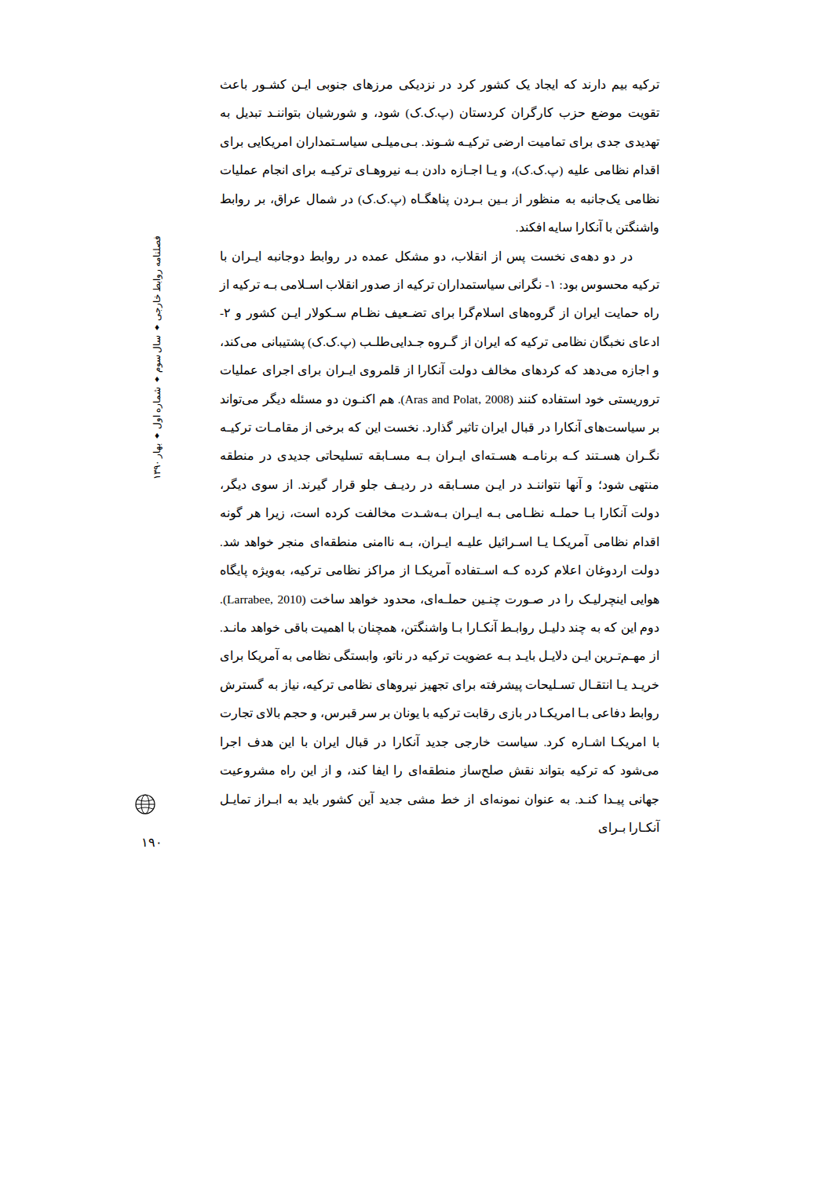ترکیه بیم دارند که ایجاد یک کشور کرد در نزدیکی مرزهای جنوبی ایـن کشـور باعث تقویت موضع حزب کارگران کردستان (پ.ک.ک) شود، و شورشیان بتواننـد تبدیل به تهدیدی جدی برای تمامیت ارضی ترکیـه شـوند. بـی‌میلـی سیاسـتمداران امریکایی برای اقدام نظامی علیه (پ.ک.ک)، و یـا اجـازه دادن بـه نیروهـای ترکیـه برای انجام عملیات نظامی یک‌جانبه به منظور از بـین بـردن پناهگـاه (پ.ک.ک) در شمال عراق، بر روابط واشنگتن با آنکارا سایه افکند.
در دو دهه‌ی نخست پس از انقلاب، دو مشکل عمده در روابط دوجانبه ایـران با ترکیه محسوس بود: ۱- نگرانی سیاستمداران ترکیه از صدور انقلاب اسـلامی بـه ترکیه از راه حمایت ایران از گروه‌های اسلام‌گرا برای تضـعیف نظـام سـکولار ایـن کشور و ۲- ادعای نخبگان نظامی ترکیه که ایران از گـروه جـدایی‌طلـب (پ.ک.ک) پشتیبانی می‌کند، و اجازه می‌دهد که کردهای مخالف دولت آنکارا از قلمروی ایـران برای اجرای عملیات تروریستی خود استفاده کنند (Aras and Polat, 2008). هم اکنـون دو مسئله دیگر می‌تواند بر سیاست‌های آنکارا در قبال ایران تاثیر گذارد. نخست این که برخی از مقامـات ترکیـه نگـران هسـتند کـه برنامـه هسـته‌ای ایـران بـه مسـابقه تسلیحاتی جدیدی در منطقه منتهی شود؛ و آنها نتواننـد در ایـن مسـابقه در ردیـف جلو قرار گیرند. از سوی دیگر، دولت آنکارا بـا حملـه نظـامی بـه ایـران بـه‌شـدت مخالفت کرده است، زیرا هر گونه اقدام نظامی آمریکـا یـا اسـرائیل علیـه ایـران، بـه ناامنی منطقه‌ای منجر خواهد شد. دولت اردوغان اعلام کرده کـه اسـتفاده آمریکـا از مراکز نظامی ترکیه، به‌ویژه پایگاه هوایی اینچرلیـک را در صـورت چنـین حملـه‌ای، محدود خواهد ساخت (Larrabee, 2010). دوم این که به چند دلیـل روابـط آنکـارا بـا واشنگتن، همچنان با اهمیت باقی خواهد مانـد. از مهـم‌تـرین ایـن دلایـل بایـد بـه عضویت ترکیه در ناتو، وابستگی نظامی به آمریکا برای خریـد یـا انتقـال تسـلیحات پیشرفته برای تجهیز نیروهای نظامی ترکیه، نیاز به گسترش روابط دفاعی بـا امریکـا در بازی رقابت ترکیه با یونان بر سر قبرس، و حجم بالای تجارت با امریکـا اشـاره کرد. سیاست خارجی جدید آنکارا در قبال ایران با این هدف اجرا می‌شود که ترکیه بتواند نقش صلح‌ساز منطقه‌ای را ایفا کند، و از این راه مشروعیت جهانی پیـدا کنـد. به عنوان نمونه‌ای از خط مشی جدید آین کشور باید به ابـراز تمایـل آنکـارا بـرای
فصلنامه روابط خارجی ♦ سال سوم ♦ شماره اول ♦ بهار ۱۳۹۰
۱۹۰